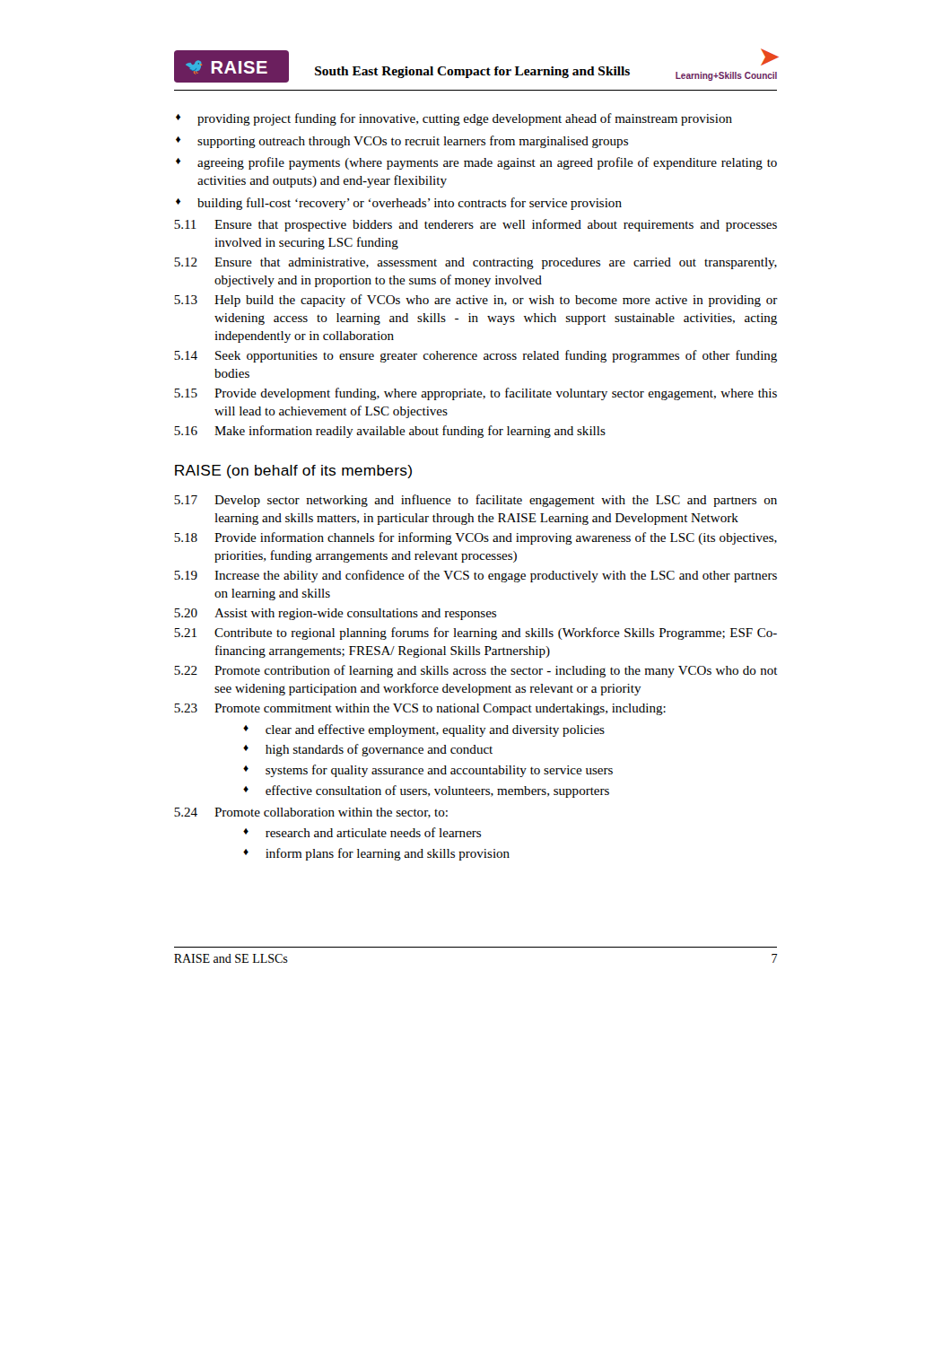🐦 RAISE
South East Regional Compact for Learning and Skills
➤ Learning+Skills Council
providing project funding for innovative, cutting edge development ahead of mainstream provision
supporting outreach through VCOs to recruit learners from marginalised groups
agreeing profile payments (where payments are made against an agreed profile of expenditure relating to activities and outputs) and end-year flexibility
building full-cost ‘recovery’ or ‘overheads’ into contracts for service provision
5.11 Ensure that prospective bidders and tenderers are well informed about requirements and processes involved in securing LSC funding
5.12 Ensure that administrative, assessment and contracting procedures are carried out transparently, objectively and in proportion to the sums of money involved
5.13 Help build the capacity of VCOs who are active in, or wish to become more active in providing or widening access to learning and skills - in ways which support sustainable activities, acting independently or in collaboration
5.14 Seek opportunities to ensure greater coherence across related funding programmes of other funding bodies
5.15 Provide development funding, where appropriate, to facilitate voluntary sector engagement, where this will lead to achievement of LSC objectives
5.16 Make information readily available about funding for learning and skills
RAISE (on behalf of its members)
5.17 Develop sector networking and influence to facilitate engagement with the LSC and partners on learning and skills matters, in particular through the RAISE Learning and Development Network
5.18 Provide information channels for informing VCOs and improving awareness of the LSC (its objectives, priorities, funding arrangements and relevant processes)
5.19 Increase the ability and confidence of the VCS to engage productively with the LSC and other partners on learning and skills
5.20 Assist with region-wide consultations and responses
5.21 Contribute to regional planning forums for learning and skills (Workforce Skills Programme; ESF Co-financing arrangements; FRESA/ Regional Skills Partnership)
5.22 Promote contribution of learning and skills across the sector - including to the many VCOs who do not see widening participation and workforce development as relevant or a priority
5.23 Promote commitment within the VCS to national Compact undertakings, including:
clear and effective employment, equality and diversity policies
high standards of governance and conduct
systems for quality assurance and accountability to service users
effective consultation of users, volunteers, members, supporters
5.24 Promote collaboration within the sector, to:
research and articulate needs of learners
inform plans for learning and skills provision
RAISE and SE LLSCs 7